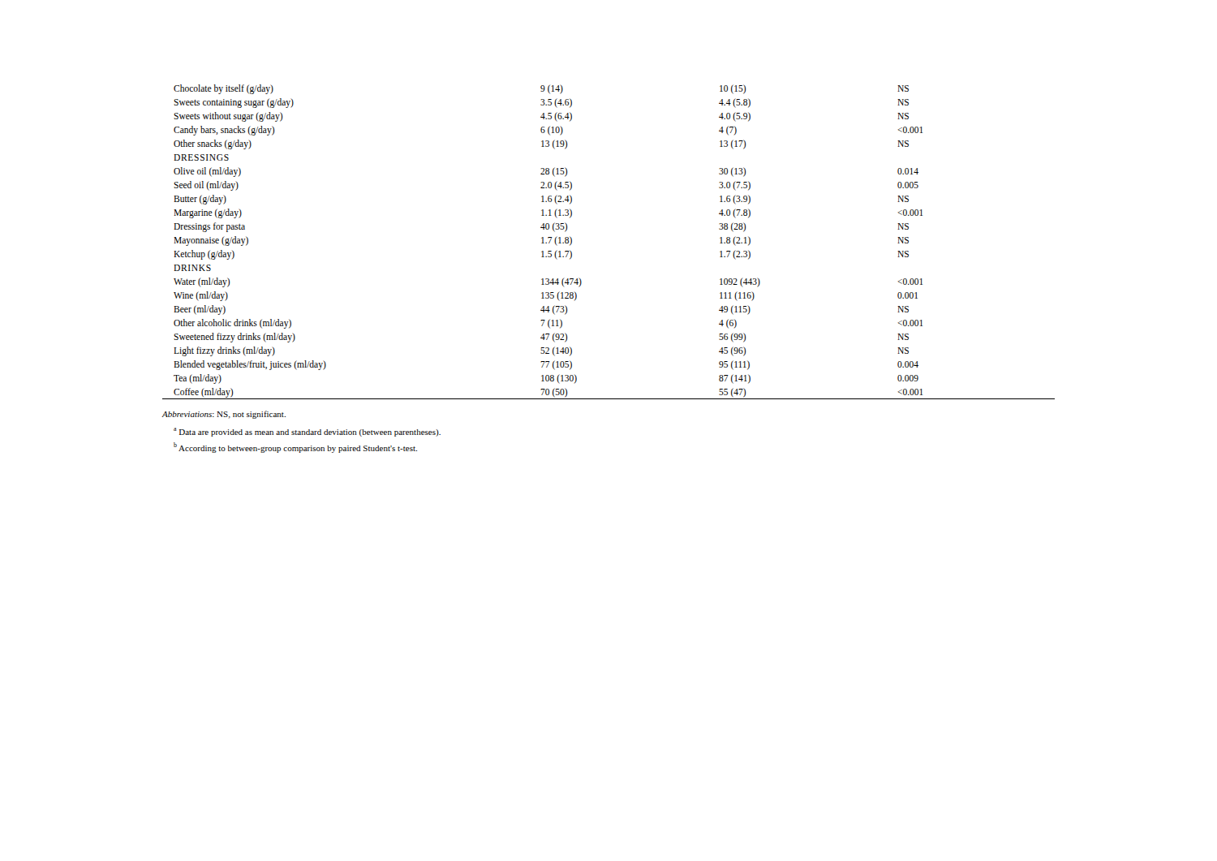| Chocolate by itself (g/day) | 9 (14) | 10 (15) | NS |
| Sweets containing sugar (g/day) | 3.5 (4.6) | 4.4 (5.8) | NS |
| Sweets without sugar (g/day) | 4.5 (6.4) | 4.0 (5.9) | NS |
| Candy bars, snacks (g/day) | 6 (10) | 4 (7) | <0.001 |
| Other snacks (g/day) | 13 (19) | 13 (17) | NS |
| DRESSINGS | | | |
| Olive oil (ml/day) | 28 (15) | 30 (13) | 0.014 |
| Seed oil (ml/day) | 2.0 (4.5) | 3.0 (7.5) | 0.005 |
| Butter (g/day) | 1.6 (2.4) | 1.6 (3.9) | NS |
| Margarine (g/day) | 1.1 (1.3) | 4.0 (7.8) | <0.001 |
| Dressings for pasta | 40 (35) | 38 (28) | NS |
| Mayonnaise (g/day) | 1.7 (1.8) | 1.8 (2.1) | NS |
| Ketchup (g/day) | 1.5 (1.7) | 1.7 (2.3) | NS |
| DRINKS | | | |
| Water (ml/day) | 1344 (474) | 1092 (443) | <0.001 |
| Wine (ml/day) | 135 (128) | 111 (116) | 0.001 |
| Beer (ml/day) | 44 (73) | 49 (115) | NS |
| Other alcoholic drinks (ml/day) | 7 (11) | 4 (6) | <0.001 |
| Sweetened fizzy drinks (ml/day) | 47 (92) | 56 (99) | NS |
| Light fizzy drinks (ml/day) | 52 (140) | 45 (96) | NS |
| Blended vegetables/fruit, juices (ml/day) | 77 (105) | 95 (111) | 0.004 |
| Tea (ml/day) | 108 (130) | 87 (141) | 0.009 |
| Coffee (ml/day) | 70 (50) | 55 (47) | <0.001 |
Abbreviations: NS, not significant.
a Data are provided as mean and standard deviation (between parentheses).
b According to between-group comparison by paired Student's t-test.